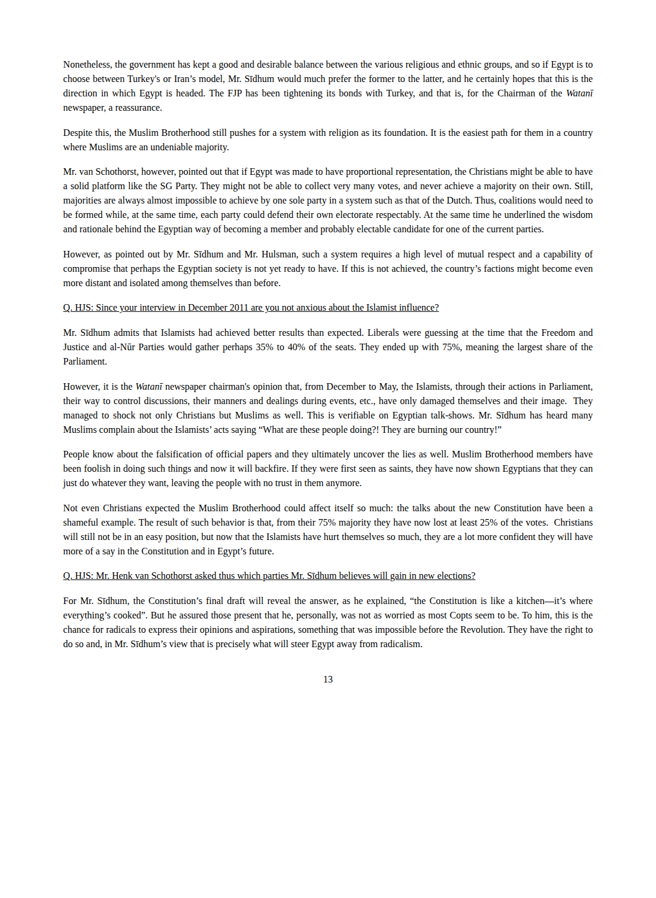Nonetheless, the government has kept a good and desirable balance between the various religious and ethnic groups, and so if Egypt is to choose between Turkey's or Iran’s model, Mr. Sīdhum would much prefer the former to the latter, and he certainly hopes that this is the direction in which Egypt is headed. The FJP has been tightening its bonds with Turkey, and that is, for the Chairman of the Watanī newspaper, a reassurance.
Despite this, the Muslim Brotherhood still pushes for a system with religion as its foundation. It is the easiest path for them in a country where Muslims are an undeniable majority.
Mr. van Schothorst, however, pointed out that if Egypt was made to have proportional representation, the Christians might be able to have a solid platform like the SG Party. They might not be able to collect very many votes, and never achieve a majority on their own. Still, majorities are always almost impossible to achieve by one sole party in a system such as that of the Dutch. Thus, coalitions would need to be formed while, at the same time, each party could defend their own electorate respectably. At the same time he underlined the wisdom and rationale behind the Egyptian way of becoming a member and probably electable candidate for one of the current parties.
However, as pointed out by Mr. Sīdhum and Mr. Hulsman, such a system requires a high level of mutual respect and a capability of compromise that perhaps the Egyptian society is not yet ready to have. If this is not achieved, the country’s factions might become even more distant and isolated among themselves than before.
Q. HJS: Since your interview in December 2011 are you not anxious about the Islamist influence?
Mr. Sīdhum admits that Islamists had achieved better results than expected. Liberals were guessing at the time that the Freedom and Justice and al-Nūr Parties would gather perhaps 35% to 40% of the seats. They ended up with 75%, meaning the largest share of the Parliament.
However, it is the Watanī newspaper chairman's opinion that, from December to May, the Islamists, through their actions in Parliament, their way to control discussions, their manners and dealings during events, etc., have only damaged themselves and their image. They managed to shock not only Christians but Muslims as well. This is verifiable on Egyptian talk-shows. Mr. Sīdhum has heard many Muslims complain about the Islamists’ acts saying “What are these people doing?! They are burning our country!”
People know about the falsification of official papers and they ultimately uncover the lies as well. Muslim Brotherhood members have been foolish in doing such things and now it will backfire. If they were first seen as saints, they have now shown Egyptians that they can just do whatever they want, leaving the people with no trust in them anymore.
Not even Christians expected the Muslim Brotherhood could affect itself so much: the talks about the new Constitution have been a shameful example. The result of such behavior is that, from their 75% majority they have now lost at least 25% of the votes. Christians will still not be in an easy position, but now that the Islamists have hurt themselves so much, they are a lot more confident they will have more of a say in the Constitution and in Egypt’s future.
Q. HJS: Mr. Henk van Schothorst asked thus which parties Mr. Sīdhum believes will gain in new elections?
For Mr. Sīdhum, the Constitution’s final draft will reveal the answer, as he explained, “the Constitution is like a kitchen—it’s where everything’s cooked”. But he assured those present that he, personally, was not as worried as most Copts seem to be. To him, this is the chance for radicals to express their opinions and aspirations, something that was impossible before the Revolution. They have the right to do so and, in Mr. Sīdhum’s view that is precisely what will steer Egypt away from radicalism.
13